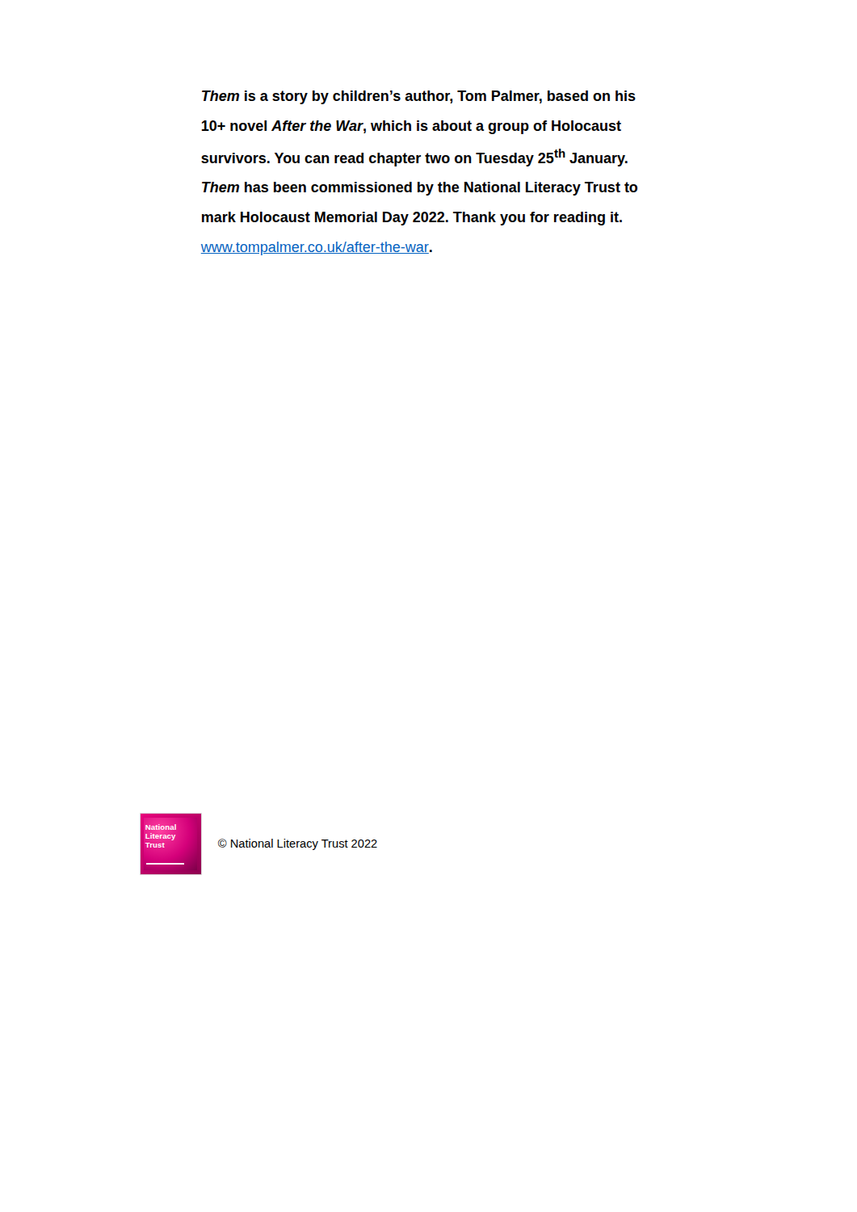Them is a story by children’s author, Tom Palmer, based on his 10+ novel After the War, which is about a group of Holocaust survivors. You can read chapter two on Tuesday 25th January. Them has been commissioned by the National Literacy Trust to mark Holocaust Memorial Day 2022. Thank you for reading it. www.tompalmer.co.uk/after-the-war.
National
Literacy
Trust
© National Literacy Trust 2022